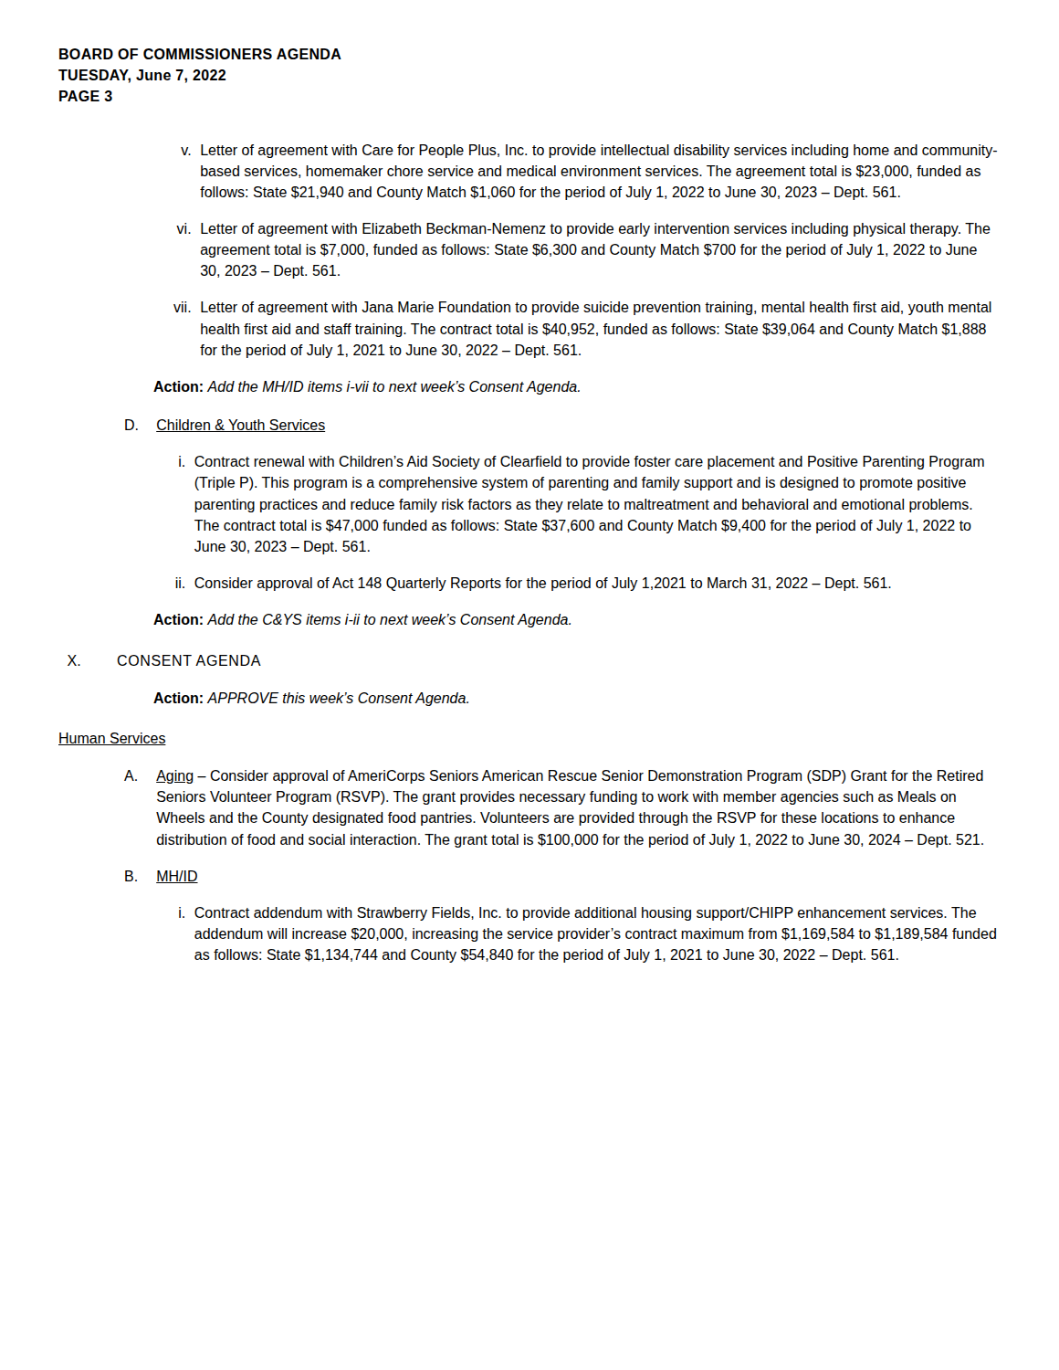BOARD OF COMMISSIONERS AGENDA
TUESDAY, June 7, 2022
PAGE 3
v.
Letter of agreement with Care for People Plus, Inc. to provide intellectual disability services including home and community-based services, homemaker chore service and medical environment services. The agreement total is $23,000, funded as follows: State $21,940 and County Match $1,060 for the period of July 1, 2022 to June 30, 2023 – Dept. 561.
vi.
Letter of agreement with Elizabeth Beckman-Nemenz to provide early intervention services including physical therapy. The agreement total is $7,000, funded as follows: State $6,300 and County Match $700 for the period of July 1, 2022 to June 30, 2023 – Dept. 561.
vii.
Letter of agreement with Jana Marie Foundation to provide suicide prevention training, mental health first aid, youth mental health first aid and staff training. The contract total is $40,952, funded as follows: State $39,064 and County Match $1,888 for the period of July 1, 2021 to June 30, 2022 – Dept. 561.
Action: Add the MH/ID items i-vii to next week’s Consent Agenda.
D.
Children & Youth Services
i.
Contract renewal with Children’s Aid Society of Clearfield to provide foster care placement and Positive Parenting Program (Triple P). This program is a comprehensive system of parenting and family support and is designed to promote positive parenting practices and reduce family risk factors as they relate to maltreatment and behavioral and emotional problems. The contract total is $47,000 funded as follows: State $37,600 and County Match $9,400 for the period of July 1, 2022 to June 30, 2023 – Dept. 561.
ii.
Consider approval of Act 148 Quarterly Reports for the period of July 1,2021 to March 31, 2022 – Dept. 561.
Action: Add the C&YS items i-ii to next week’s Consent Agenda.
X.
CONSENT AGENDA
Action: APPROVE this week’s Consent Agenda.
Human Services
A.
Aging – Consider approval of AmeriCorps Seniors American Rescue Senior Demonstration Program (SDP) Grant for the Retired Seniors Volunteer Program (RSVP). The grant provides necessary funding to work with member agencies such as Meals on Wheels and the County designated food pantries. Volunteers are provided through the RSVP for these locations to enhance distribution of food and social interaction. The grant total is $100,000 for the period of July 1, 2022 to June 30, 2024 – Dept. 521.
B.
MH/ID
i.
Contract addendum with Strawberry Fields, Inc. to provide additional housing support/CHIPP enhancement services. The addendum will increase $20,000, increasing the service provider’s contract maximum from $1,169,584 to $1,189,584 funded as follows: State $1,134,744 and County $54,840 for the period of July 1, 2021 to June 30, 2022 – Dept. 561.